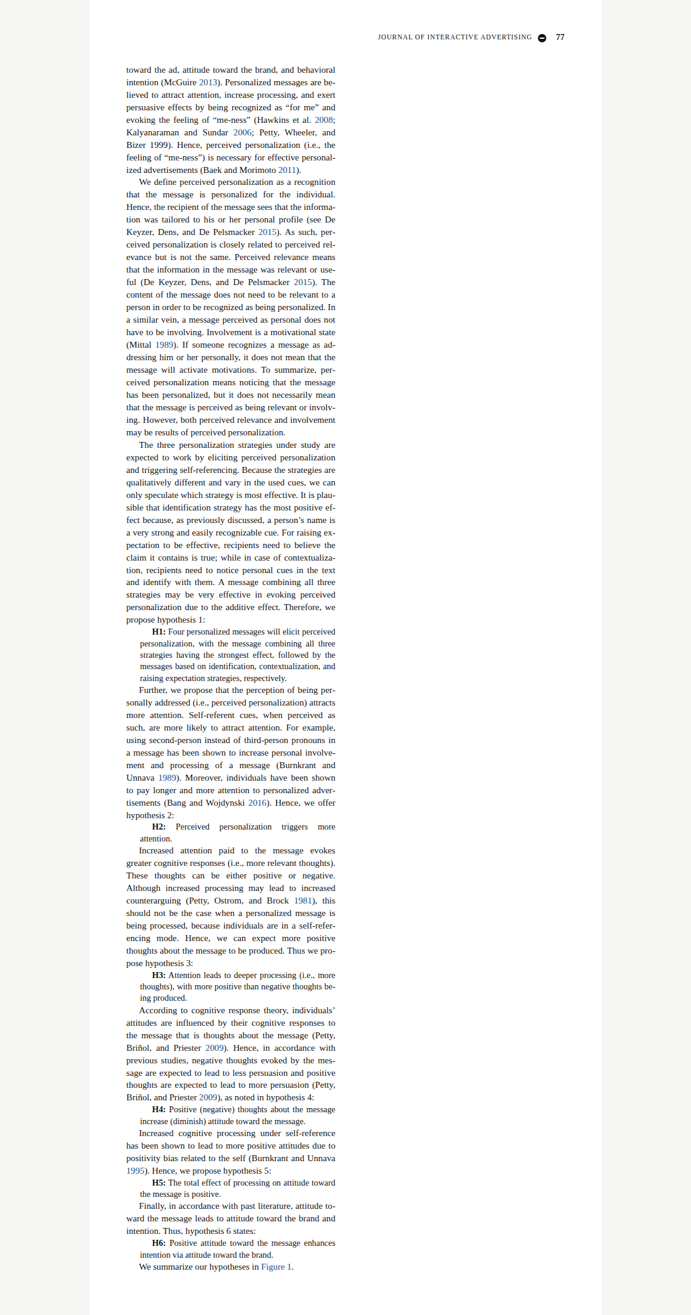Journal of Interactive Advertising 77
toward the ad, attitude toward the brand, and behavioral intention (McGuire 2013). Personalized messages are believed to attract attention, increase processing, and exert persuasive effects by being recognized as “for me” and evoking the feeling of “me-ness” (Hawkins et al. 2008; Kalyanaraman and Sundar 2006; Petty, Wheeler, and Bizer 1999). Hence, perceived personalization (i.e., the feeling of “me-ness”) is necessary for effective personalized advertisements (Baek and Morimoto 2011).
We define perceived personalization as a recognition that the message is personalized for the individual. Hence, the recipient of the message sees that the information was tailored to his or her personal profile (see De Keyzer, Dens, and De Pelsmacker 2015). As such, perceived personalization is closely related to perceived relevance but is not the same. Perceived relevance means that the information in the message was relevant or useful (De Keyzer, Dens, and De Pelsmacker 2015). The content of the message does not need to be relevant to a person in order to be recognized as being personalized. In a similar vein, a message perceived as personal does not have to be involving. Involvement is a motivational state (Mittal 1989). If someone recognizes a message as addressing him or her personally, it does not mean that the message will activate motivations. To summarize, perceived personalization means noticing that the message has been personalized, but it does not necessarily mean that the message is perceived as being relevant or involving. However, both perceived relevance and involvement may be results of perceived personalization.
The three personalization strategies under study are expected to work by eliciting perceived personalization and triggering self-referencing. Because the strategies are qualitatively different and vary in the used cues, we can only speculate which strategy is most effective. It is plausible that identification strategy has the most positive effect because, as previously discussed, a person’s name is a very strong and easily recognizable cue. For raising expectation to be effective, recipients need to believe the claim it contains is true; while in case of contextualization, recipients need to notice personal cues in the text and identify with them. A message combining all three strategies may be very effective in evoking perceived personalization due to the additive effect. Therefore, we propose hypothesis 1:
H1: Four personalized messages will elicit perceived personalization, with the message combining all three strategies having the strongest effect, followed by the messages based on identification, contextualization, and raising expectation strategies, respectively.
Further, we propose that the perception of being personally addressed (i.e., perceived personalization) attracts more attention. Self-referent cues, when perceived as such, are more likely to attract attention. For example, using second-person instead of third-person pronouns in a message has been shown to increase personal involvement and processing of a message (Burnkrant and Unnava 1989). Moreover, individuals have been shown to pay longer and more attention to personalized advertisements (Bang and Wojdynski 2016). Hence, we offer hypothesis 2:
H2: Perceived personalization triggers more attention.
Increased attention paid to the message evokes greater cognitive responses (i.e., more relevant thoughts). These thoughts can be either positive or negative. Although increased processing may lead to increased counterarguing (Petty, Ostrom, and Brock 1981), this should not be the case when a personalized message is being processed, because individuals are in a self-referencing mode. Hence, we can expect more positive thoughts about the message to be produced. Thus we propose hypothesis 3:
H3: Attention leads to deeper processing (i.e., more thoughts), with more positive than negative thoughts being produced.
According to cognitive response theory, individuals’ attitudes are influenced by their cognitive responses to the message that is thoughts about the message (Petty, Briñol, and Priester 2009). Hence, in accordance with previous studies, negative thoughts evoked by the message are expected to lead to less persuasion and positive thoughts are expected to lead to more persuasion (Petty, Briñol, and Priester 2009), as noted in hypothesis 4:
H4: Positive (negative) thoughts about the message increase (diminish) attitude toward the message.
Increased cognitive processing under self-reference has been shown to lead to more positive attitudes due to positivity bias related to the self (Burnkrant and Unnava 1995). Hence, we propose hypothesis 5:
H5: The total effect of processing on attitude toward the message is positive.
Finally, in accordance with past literature, attitude toward the message leads to attitude toward the brand and intention. Thus, hypothesis 6 states:
H6: Positive attitude toward the message enhances intention via attitude toward the brand.
We summarize our hypotheses in Figure 1.